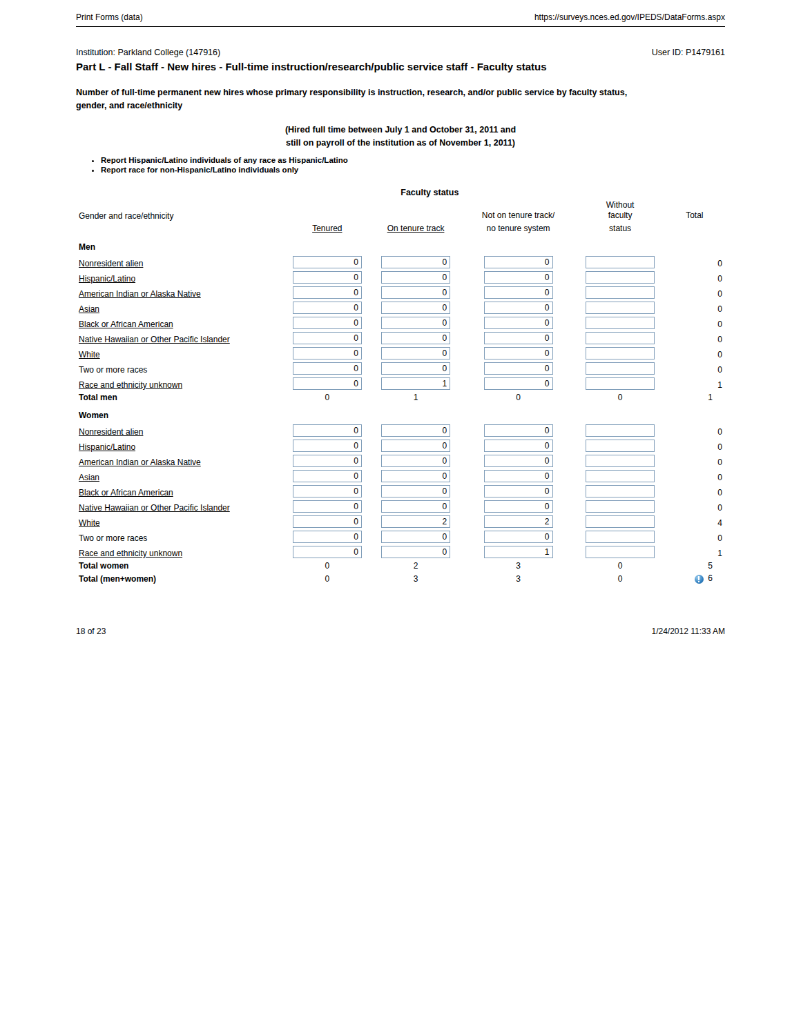Print Forms (data)
https://surveys.nces.ed.gov/IPEDS/DataForms.aspx
Institution: Parkland College (147916)
User ID: P1479161
Part L - Fall Staff - New hires - Full-time instruction/research/public service staff - Faculty status
Number of full-time permanent new hires whose primary responsibility is instruction, research, and/or public service by faculty status, gender, and race/ethnicity
(Hired full time between July 1 and October 31, 2011 and
still on payroll of the institution as of November 1, 2011)
Report Hispanic/Latino individuals of any race as Hispanic/Latino
Report race for non-Hispanic/Latino individuals only
| | Faculty status | | |
| --- | --- | --- | --- |
| Gender and race/ethnicity | | | Not on tenure track/ | Without faculty | Total |
| | Tenured | On tenure track | no tenure system | status | |
| Men |
| Nonresident alien | | | | | 0 |
| Hispanic/Latino | | | | | 0 |
| American Indian or Alaska Native | | | | | 0 |
| Asian | | | | | 0 |
| Black or African American | | | | | 0 |
| Native Hawaiian or Other Pacific Islander | | | | | 0 |
| White | | | | | 0 |
| Two or more races | | | | | 0 |
| Race and ethnicity unknown | | | | | 1 |
| Total men | 0 | 1 | 0 | 0 | 1 |
| Women |
| Nonresident alien | | | | | 0 |
| Hispanic/Latino | | | | | 0 |
| American Indian or Alaska Native | | | | | 0 |
| Asian | | | | | 0 |
| Black or African American | | | | | 0 |
| Native Hawaiian or Other Pacific Islander | | | | | 0 |
| White | | | | | 4 |
| Two or more races | | | | | 0 |
| Race and ethnicity unknown | | | | | 1 |
| Total women | 0 | 2 | 3 | 0 | 5 |
| Total (men+women) | 0 | 3 | 3 | 0 | 6 |
18 of 23
1/24/2012 11:33 AM